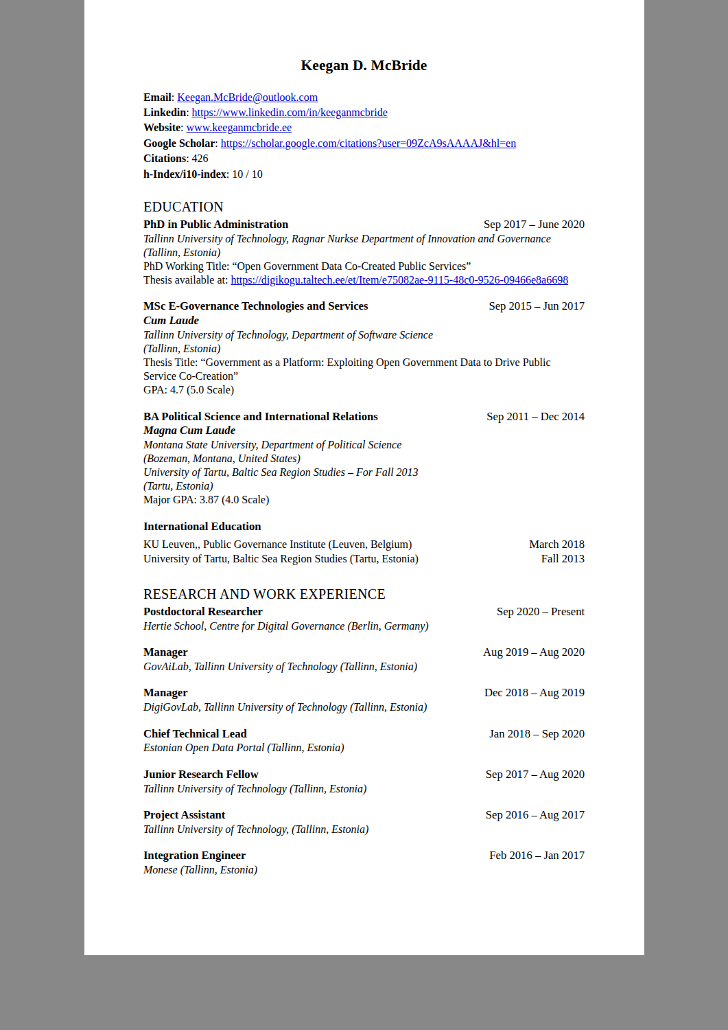Keegan D. McBride
Email: Keegan.McBride@outlook.com
Linkedin: https://www.linkedin.com/in/keeganmcbride
Website: www.keeganmcbride.ee
Google Scholar: https://scholar.google.com/citations?user=09ZcA9sAAAAJ&hl=en
Citations: 426
h-Index/i10-index: 10 / 10
EDUCATION
PhD in Public Administration Sep 2017 – June 2020
Tallinn University of Technology, Ragnar Nurkse Department of Innovation and Governance (Tallinn, Estonia)
PhD Working Title: “Open Government Data Co-Created Public Services”
Thesis available at: https://digikogu.taltech.ee/et/Item/e75082ae-9115-48c0-9526-09466e8a6698
MSc E-Governance Technologies and Services Sep 2015 – Jun 2017
Cum Laude
Tallinn University of Technology, Department of Software Science
(Tallinn, Estonia)
Thesis Title: “Government as a Platform: Exploiting Open Government Data to Drive Public Service Co-Creation”
GPA: 4.7 (5.0 Scale)
BA Political Science and International Relations Sep 2011 – Dec 2014
Magna Cum Laude
Montana State University, Department of Political Science
(Bozeman, Montana, United States)
University of Tartu, Baltic Sea Region Studies – For Fall 2013
(Tartu, Estonia)
Major GPA: 3.87 (4.0 Scale)
International Education
KU Leuven,, Public Governance Institute (Leuven, Belgium) March 2018
University of Tartu, Baltic Sea Region Studies (Tartu, Estonia) Fall 2013
RESEARCH AND WORK EXPERIENCE
Postdoctoral Researcher Sep 2020 – Present
Hertie School, Centre for Digital Governance (Berlin, Germany)
Manager Aug 2019 – Aug 2020
GovAiLab, Tallinn University of Technology (Tallinn, Estonia)
Manager Dec 2018 – Aug 2019
DigiGovLab, Tallinn University of Technology (Tallinn, Estonia)
Chief Technical Lead Jan 2018 – Sep 2020
Estonian Open Data Portal (Tallinn, Estonia)
Junior Research Fellow Sep 2017 – Aug 2020
Tallinn University of Technology (Tallinn, Estonia)
Project Assistant Sep 2016 – Aug 2017
Tallinn University of Technology, (Tallinn, Estonia)
Integration Engineer Feb 2016 – Jan 2017
Monese (Tallinn, Estonia)